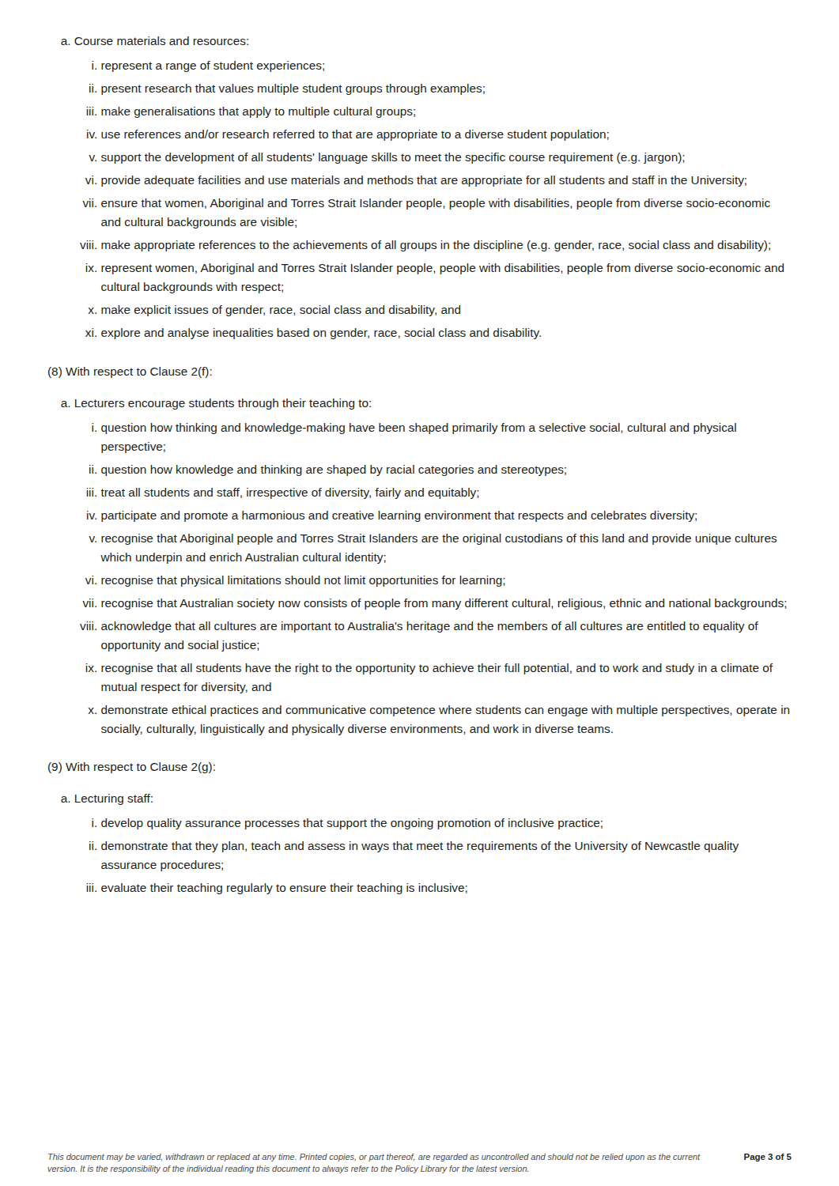Course materials and resources:
represent a range of student experiences;
present research that values multiple student groups through examples;
make generalisations that apply to multiple cultural groups;
use references and/or research referred to that are appropriate to a diverse student population;
support the development of all students' language skills to meet the specific course requirement (e.g. jargon);
provide adequate facilities and use materials and methods that are appropriate for all students and staff in the University;
ensure that women, Aboriginal and Torres Strait Islander people, people with disabilities, people from diverse socio-economic and cultural backgrounds are visible;
make appropriate references to the achievements of all groups in the discipline (e.g. gender, race, social class and disability);
represent women, Aboriginal and Torres Strait Islander people, people with disabilities, people from diverse socio-economic and cultural backgrounds with respect;
make explicit issues of gender, race, social class and disability, and
explore and analyse inequalities based on gender, race, social class and disability.
(8) With respect to Clause 2(f):
Lecturers encourage students through their teaching to:
question how thinking and knowledge-making have been shaped primarily from a selective social, cultural and physical perspective;
question how knowledge and thinking are shaped by racial categories and stereotypes;
treat all students and staff, irrespective of diversity, fairly and equitably;
participate and promote a harmonious and creative learning environment that respects and celebrates diversity;
recognise that Aboriginal people and Torres Strait Islanders are the original custodians of this land and provide unique cultures which underpin and enrich Australian cultural identity;
recognise that physical limitations should not limit opportunities for learning;
recognise that Australian society now consists of people from many different cultural, religious, ethnic and national backgrounds;
acknowledge that all cultures are important to Australia's heritage and the members of all cultures are entitled to equality of opportunity and social justice;
recognise that all students have the right to the opportunity to achieve their full potential, and to work and study in a climate of mutual respect for diversity, and
demonstrate ethical practices and communicative competence where students can engage with multiple perspectives, operate in socially, culturally, linguistically and physically diverse environments, and work in diverse teams.
(9) With respect to Clause 2(g):
Lecturing staff:
develop quality assurance processes that support the ongoing promotion of inclusive practice;
demonstrate that they plan, teach and assess in ways that meet the requirements of the University of Newcastle quality assurance procedures;
evaluate their teaching regularly to ensure their teaching is inclusive;
Page 3 of 5 This document may be varied, withdrawn or replaced at any time. Printed copies, or part thereof, are regarded as uncontrolled and should not be relied upon as the current version. It is the responsibility of the individual reading this document to always refer to the Policy Library for the latest version.